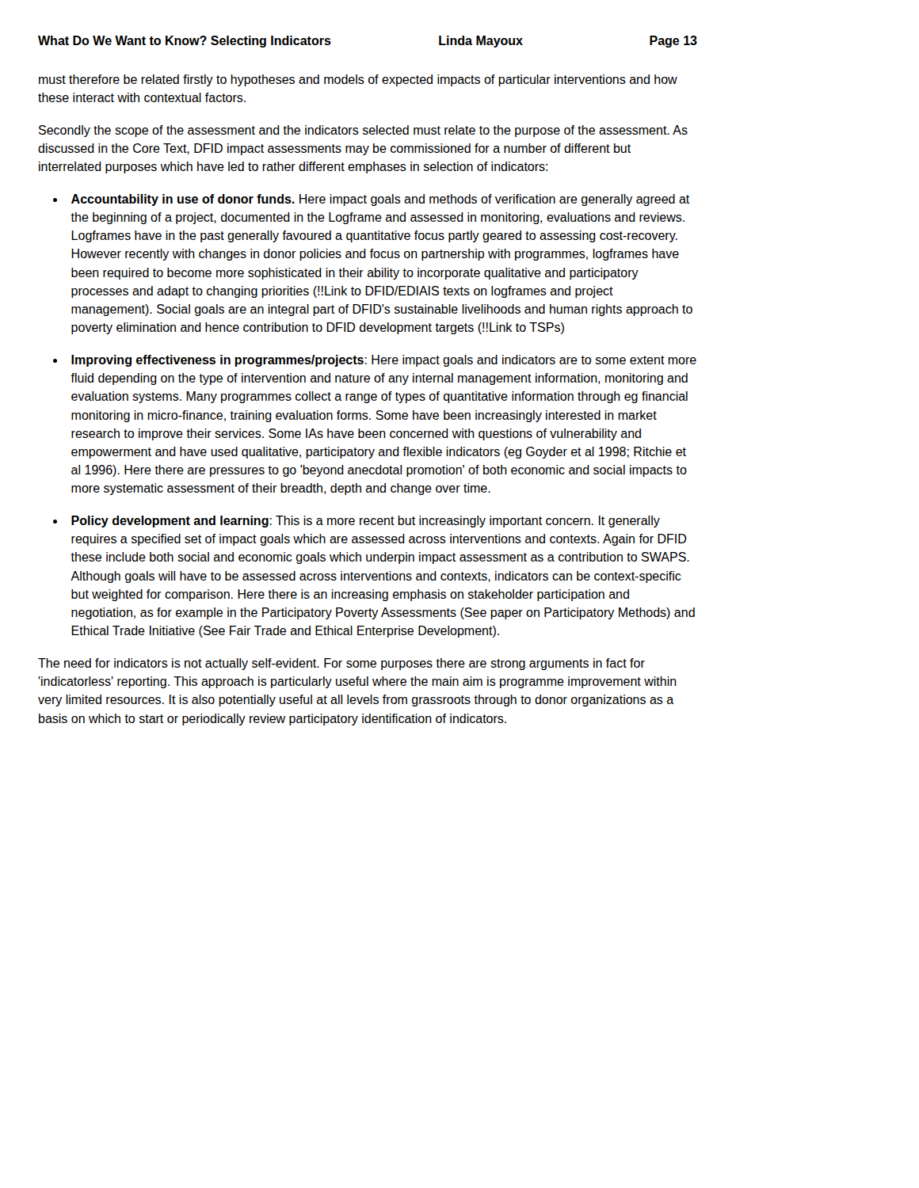What Do We Want to Know? Selecting Indicators Linda Mayoux Page 13
must therefore be related firstly to hypotheses and models of expected impacts of particular interventions and how these interact with contextual factors.
Secondly the scope of the assessment and the indicators selected must relate to the purpose of the assessment. As discussed in the Core Text, DFID impact assessments may be commissioned for a number of different but interrelated purposes which have led to rather different emphases in selection of indicators:
Accountability in use of donor funds. Here impact goals and methods of verification are generally agreed at the beginning of a project, documented in the Logframe and assessed in monitoring, evaluations and reviews. Logframes have in the past generally favoured a quantitative focus partly geared to assessing cost-recovery. However recently with changes in donor policies and focus on partnership with programmes, logframes have been required to become more sophisticated in their ability to incorporate qualitative and participatory processes and adapt to changing priorities (!!Link to DFID/EDIAIS texts on logframes and project management). Social goals are an integral part of DFID's sustainable livelihoods and human rights approach to poverty elimination and hence contribution to DFID development targets (!!Link to TSPs)
Improving effectiveness in programmes/projects: Here impact goals and indicators are to some extent more fluid depending on the type of intervention and nature of any internal management information, monitoring and evaluation systems. Many programmes collect a range of types of quantitative information through eg financial monitoring in micro-finance, training evaluation forms. Some have been increasingly interested in market research to improve their services. Some IAs have been concerned with questions of vulnerability and empowerment and have used qualitative, participatory and flexible indicators (eg Goyder et al 1998; Ritchie et al 1996). Here there are pressures to go 'beyond anecdotal promotion' of both economic and social impacts to more systematic assessment of their breadth, depth and change over time.
Policy development and learning: This is a more recent but increasingly important concern. It generally requires a specified set of impact goals which are assessed across interventions and contexts. Again for DFID these include both social and economic goals which underpin impact assessment as a contribution to SWAPS. Although goals will have to be assessed across interventions and contexts, indicators can be context-specific but weighted for comparison. Here there is an increasing emphasis on stakeholder participation and negotiation, as for example in the Participatory Poverty Assessments (See paper on Participatory Methods) and Ethical Trade Initiative (See Fair Trade and Ethical Enterprise Development).
The need for indicators is not actually self-evident. For some purposes there are strong arguments in fact for 'indicatorless' reporting. This approach is particularly useful where the main aim is programme improvement within very limited resources. It is also potentially useful at all levels from grassroots through to donor organizations as a basis on which to start or periodically review participatory identification of indicators.